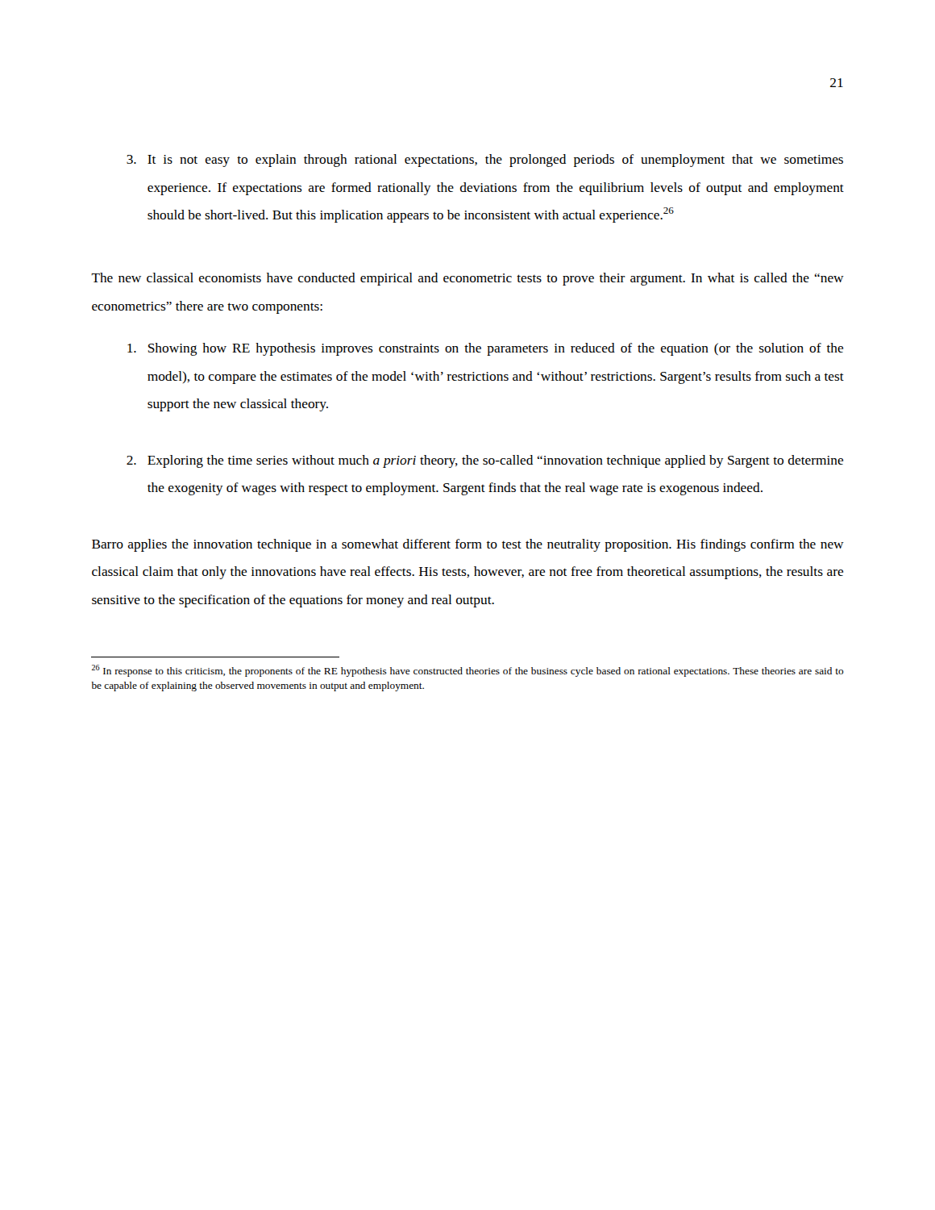21
It is not easy to explain through rational expectations, the prolonged periods of unemployment that we sometimes experience. If expectations are formed rationally the deviations from the equilibrium levels of output and employment should be short-lived. But this implication appears to be inconsistent with actual experience.26
The new classical economists have conducted empirical and econometric tests to prove their argument. In what is called the “new econometrics” there are two components:
Showing how RE hypothesis improves constraints on the parameters in reduced of the equation (or the solution of the model), to compare the estimates of the model ‘with’ restrictions and ‘without’ restrictions. Sargent’s results from such a test support the new classical theory.
Exploring the time series without much a priori theory, the so-called “innovation technique applied by Sargent to determine the exogenity of wages with respect to employment. Sargent finds that the real wage rate is exogenous indeed.
Barro applies the innovation technique in a somewhat different form to test the neutrality proposition. His findings confirm the new classical claim that only the innovations have real effects. His tests, however, are not free from theoretical assumptions, the results are sensitive to the specification of the equations for money and real output.
26 In response to this criticism, the proponents of the RE hypothesis have constructed theories of the business cycle based on rational expectations. These theories are said to be capable of explaining the observed movements in output and employment.